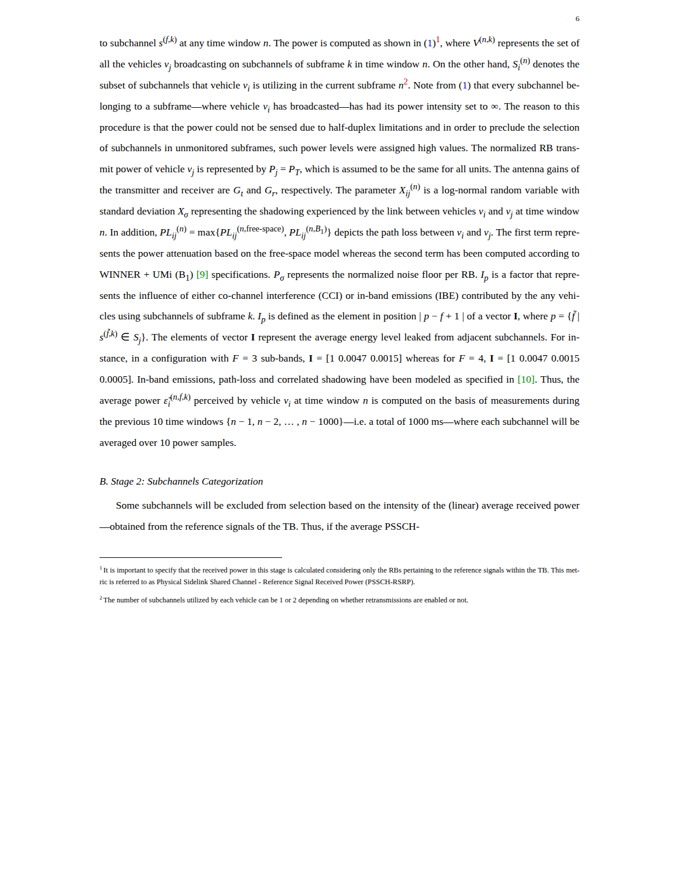6
to subchannel s(f,k) at any time window n. The power is computed as shown in (1)1, where V(n,k) represents the set of all the vehicles vj broadcasting on subchannels of subframe k in time window n. On the other hand, Si(n) denotes the subset of subchannels that vehicle vi is utilizing in the current subframe n2. Note from (1) that every subchannel belonging to a subframe—where vehicle vi has broadcasted—has had its power intensity set to ∞. The reason to this procedure is that the power could not be sensed due to half-duplex limitations and in order to preclude the selection of subchannels in unmonitored subframes, such power levels were assigned high values. The normalized RB transmit power of vehicle vj is represented by Pj = PT, which is assumed to be the same for all units. The antenna gains of the transmitter and receiver are Gt and Gr, respectively. The parameter Xij(n) is a log-normal random variable with standard deviation Xσ representing the shadowing experienced by the link between vehicles vi and vj at time window n. In addition, PLij(n) = max{PLij(n,free-space), PLij(n,B1)} depicts the path loss between vi and vj. The first term represents the power attenuation based on the free-space model whereas the second term has been computed according to WINNER + UMi (B1) [9] specifications. Pσ represents the normalized noise floor per RB. Ip is a factor that represents the influence of either co-channel interference (CCI) or in-band emissions (IBE) contributed by the any vehicles using subchannels of subframe k. Ip is defined as the element in position | p − f + 1 | of a vector I, where p = {f̃ | s(f̃,k) ∈ Sj}. The elements of vector I represent the average energy level leaked from adjacent subchannels. For instance, in a configuration with F = 3 sub-bands, I = [1 0.0047 0.0015] whereas for F = 4, I = [1 0.0047 0.0015 0.0005]. In-band emissions, path-loss and correlated shadowing have been modeled as specified in [10]. Thus, the average power ε̃i(n,f,k) perceived by vehicle vi at time window n is computed on the basis of measurements during the previous 10 time windows {n − 1, n − 2, … , n − 1000}—i.e. a total of 1000 ms—where each subchannel will be averaged over 10 power samples.
B. Stage 2: Subchannels Categorization
Some subchannels will be excluded from selection based on the intensity of the (linear) average received power—obtained from the reference signals of the TB. Thus, if the average PSSCH-
1 It is important to specify that the received power in this stage is calculated considering only the RBs pertaining to the reference signals within the TB. This metric is referred to as Physical Sidelink Shared Channel - Reference Signal Received Power (PSSCH-RSRP).
2 The number of subchannels utilized by each vehicle can be 1 or 2 depending on whether retransmissions are enabled or not.